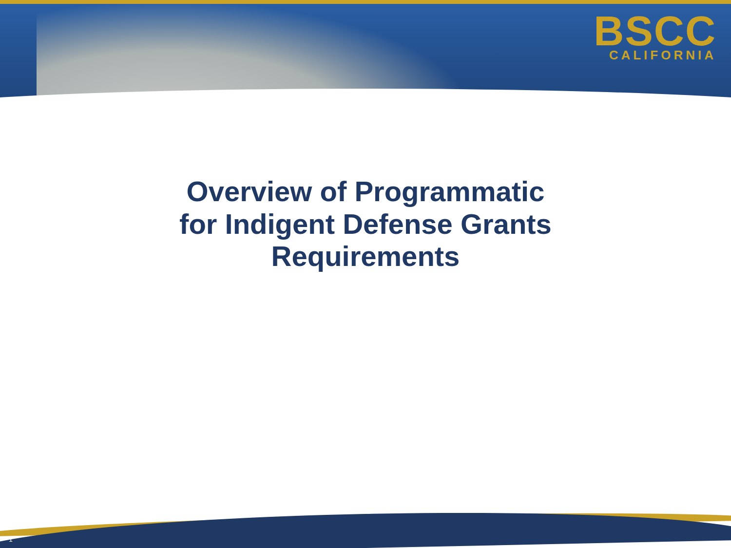BSCC
CALIFORNIA
Overview of Programmatic
for Indigent Defense Grants
Requirements
1